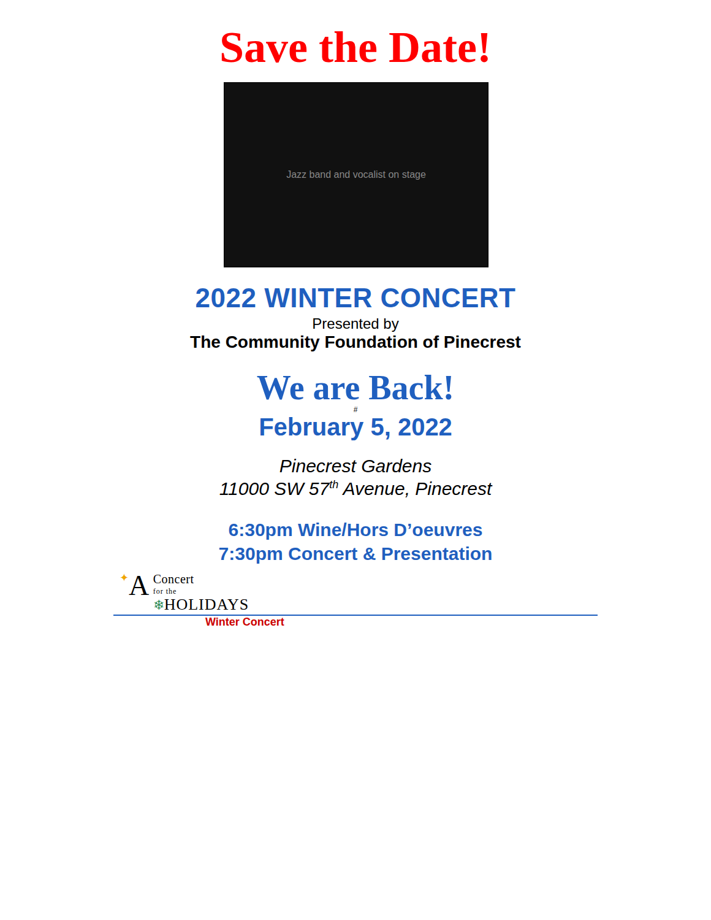Save the Date!
2022 WINTER CONCERT
Presented by
The Community Foundation of Pinecrest
We are Back!
#
February 5, 2022
Pinecrest Gardens
11000 SW 57th Avenue, Pinecrest
6:30pm Wine/Hors D’oeuvres
7:30pm Concert & Presentation
✦A Concert
for the
❄HOLIDAYS
Winter Concert